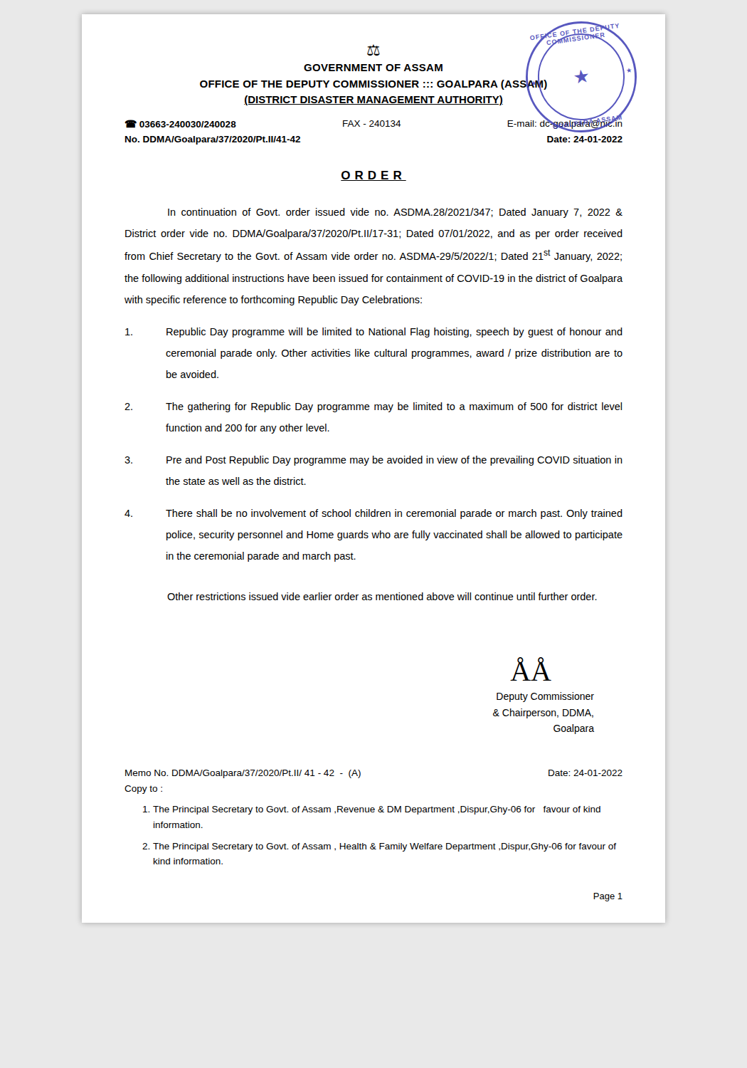OFFICE OF THE DEPUTY COMMISSIONER
★
★
★
GOALPARA ASSAM
⚖
GOVERNMENT OF ASSAM
OFFICE OF THE DEPUTY COMMISSIONER ::: GOALPARA (ASSAM)
(DISTRICT DISASTER MANAGEMENT AUTHORITY)
☎ 03663-240030/240028 FAX - 240134 E-mail: dc-goalpara@nic.in
No. DDMA/Goalpara/37/2020/Pt.II/41-42 Date: 24-01-2022
ORDER
In continuation of Govt. order issued vide no. ASDMA.28/2021/347; Dated January 7, 2022 & District order vide no. DDMA/Goalpara/37/2020/Pt.II/17-31; Dated 07/01/2022, and as per order received from Chief Secretary to the Govt. of Assam vide order no. ASDMA-29/5/2022/1; Dated 21st January, 2022; the following additional instructions have been issued for containment of COVID-19 in the district of Goalpara with specific reference to forthcoming Republic Day Celebrations:
Republic Day programme will be limited to National Flag hoisting, speech by guest of honour and ceremonial parade only. Other activities like cultural programmes, award / prize distribution are to be avoided.
The gathering for Republic Day programme may be limited to a maximum of 500 for district level function and 200 for any other level.
Pre and Post Republic Day programme may be avoided in view of the prevailing COVID situation in the state as well as the district.
There shall be no involvement of school children in ceremonial parade or march past. Only trained police, security personnel and Home guards who are fully vaccinated shall be allowed to participate in the ceremonial parade and march past.
Other restrictions issued vide earlier order as mentioned above will continue until further order.
ÅÅ
Deputy Commissioner
& Chairperson, DDMA,
Goalpara
Memo No. DDMA/Goalpara/37/2020/Pt.II/ 41 - 42 - (A) Date: 24-01-2022
Copy to :
The Principal Secretary to Govt. of Assam ,Revenue & DM Department ,Dispur,Ghy-06 for favour of kind information.
The Principal Secretary to Govt. of Assam , Health & Family Welfare Department ,Dispur,Ghy-06 for favour of kind information.
Page 1